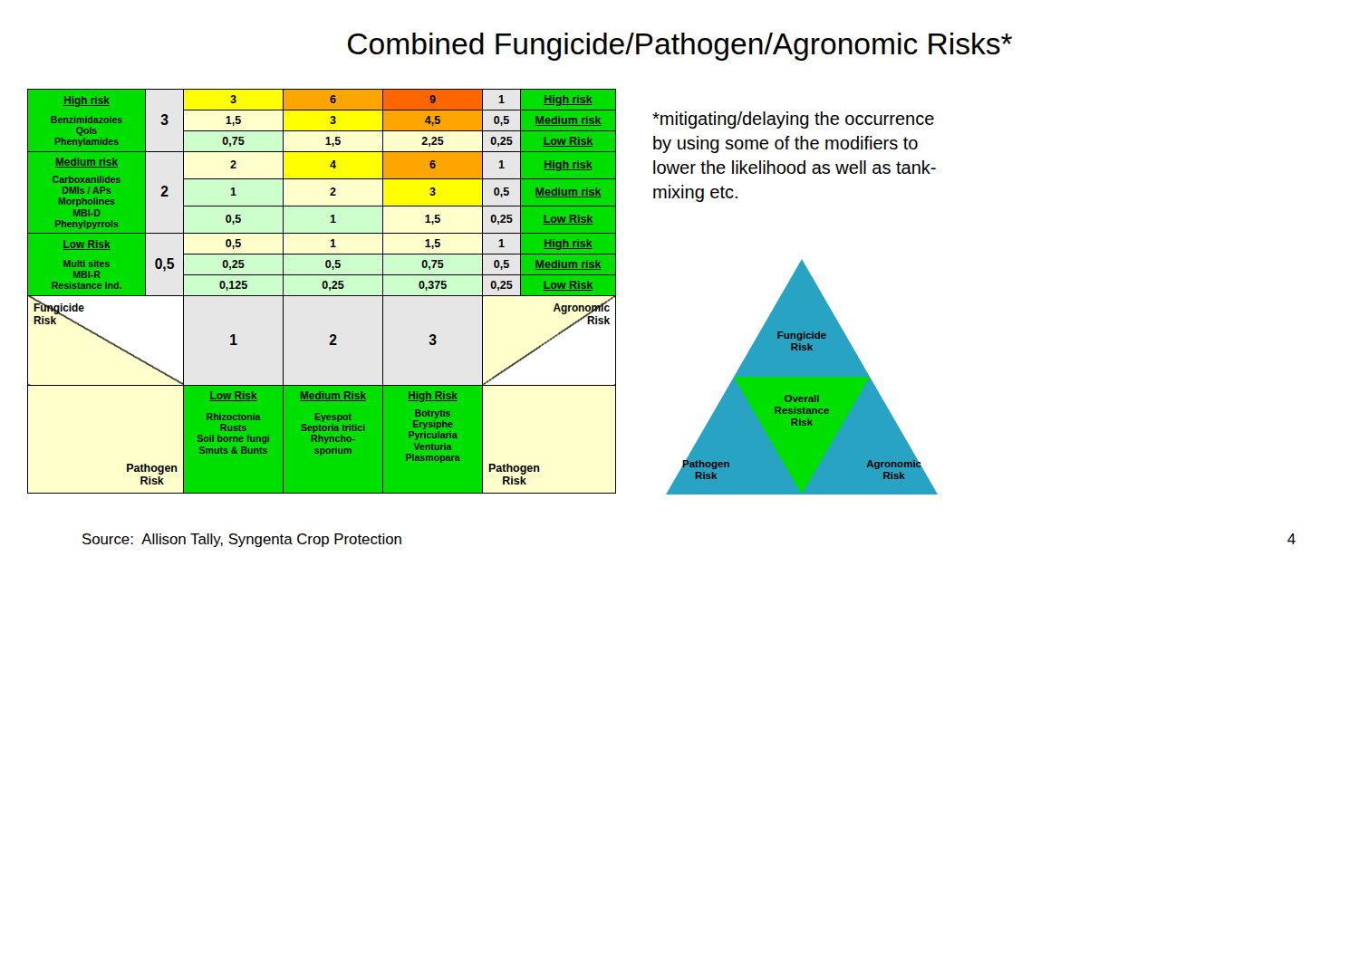Combined Fungicide/Pathogen/Agronomic Risks*
| High risk Benzimidazoles QoIs Phenylamides | 3 | 3 | 6 | 9 | 1 | High risk |
| 1,5 | 3 | 4,5 | 0,5 | Medium risk |
| 0,75 | 1,5 | 2,25 | 0,25 | Low Risk |
| Medium risk Carboxanilides DMIs / APs Morpholines MBI-D Phenylpyrrols | 2 | 2 | 4 | 6 | 1 | High risk |
| 1 | 2 | 3 | 0,5 | Medium risk |
| 0,5 | 1 | 1,5 | 0,25 | Low Risk |
| Low Risk Multi sites MBI-R Resistance Ind. | 0,5 | 0,5 | 1 | 1,5 | 1 | High risk |
| 0,25 | 0,5 | 0,75 | 0,5 | Medium risk |
| 0,125 | 0,25 | 0,375 | 0,25 | Low Risk |
| Fungicide Risk | 1 | 2 | 3 | Agronomic Risk |
| Pathogen Risk | Low Risk Rhizoctonia Rusts Soil borne fungi Smuts & Bunts | Medium Risk Eyespot Septoria tritici Rhyncho- sporium | High Risk Botrytis Erysiphe Pyricularia Venturia Plasmopara | Pathogen Risk |
*mitigating/delaying the occurrence by using some of the modifiers to lower the likelihood as well as tank-mixing etc.
Fungicide
Risk
Overall
Resistance
Risk
Pathogen
Risk
Agronomic
Risk
Source: Allison Tally, Syngenta Crop Protection
4